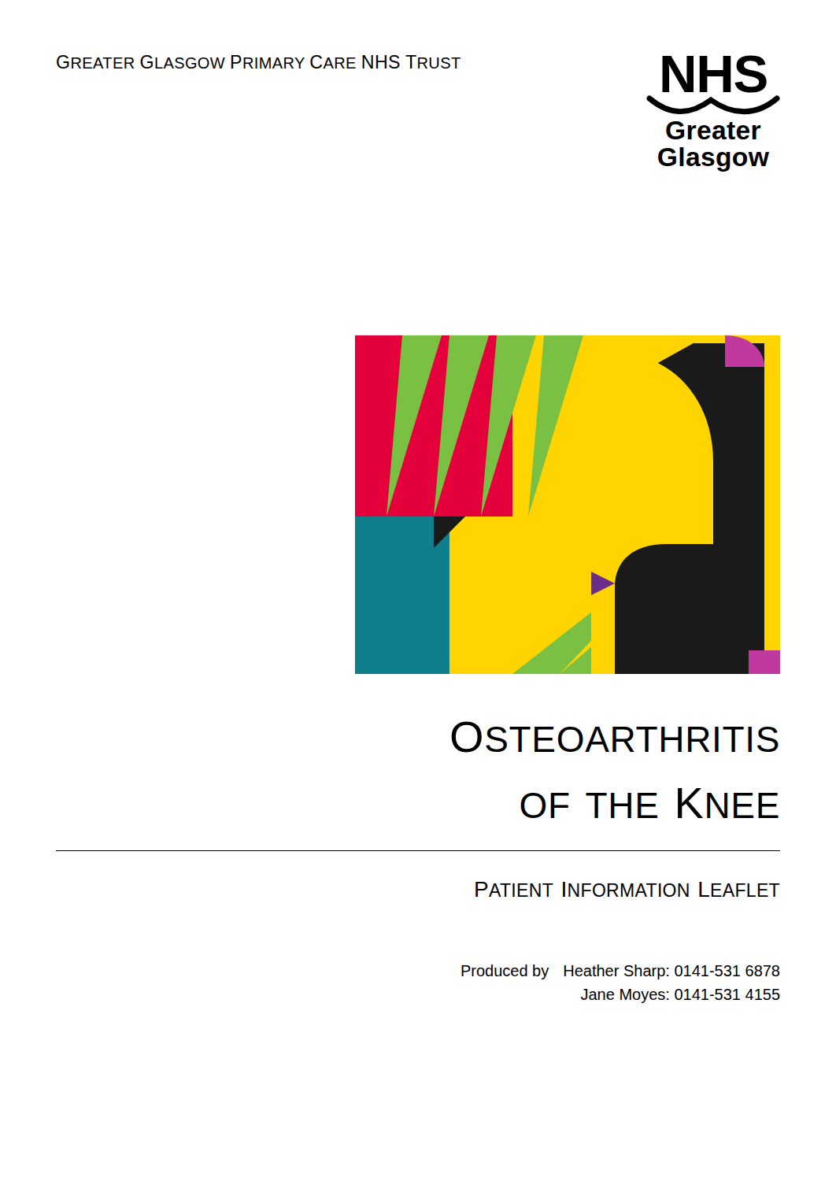Greater Glasgow Primary Care NHS Trust
NHS Greater Glasgow
Osteoarthritis of the Knee
Patient Information Leaflet
Produced by Heather Sharp: 0141-531 6878 Jane Moyes: 0141-531 4155